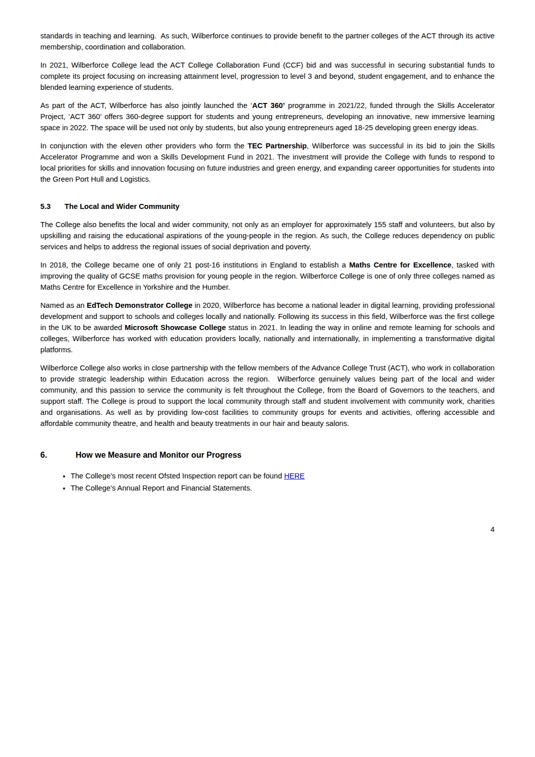standards in teaching and learning. As such, Wilberforce continues to provide benefit to the partner colleges of the ACT through its active membership, coordination and collaboration.
In 2021, Wilberforce College lead the ACT College Collaboration Fund (CCF) bid and was successful in securing substantial funds to complete its project focusing on increasing attainment level, progression to level 3 and beyond, student engagement, and to enhance the blended learning experience of students.
As part of the ACT, Wilberforce has also jointly launched the ‘ACT 360’ programme in 2021/22, funded through the Skills Accelerator Project, ‘ACT 360’ offers 360-degree support for students and young entrepreneurs, developing an innovative, new immersive learning space in 2022. The space will be used not only by students, but also young entrepreneurs aged 18-25 developing green energy ideas.
In conjunction with the eleven other providers who form the TEC Partnership, Wilberforce was successful in its bid to join the Skills Accelerator Programme and won a Skills Development Fund in 2021. The investment will provide the College with funds to respond to local priorities for skills and innovation focusing on future industries and green energy, and expanding career opportunities for students into the Green Port Hull and Logistics.
5.3 The Local and Wider Community
The College also benefits the local and wider community, not only as an employer for approximately 155 staff and volunteers, but also by upskilling and raising the educational aspirations of the young-people in the region. As such, the College reduces dependency on public services and helps to address the regional issues of social deprivation and poverty.
In 2018, the College became one of only 21 post-16 institutions in England to establish a Maths Centre for Excellence, tasked with improving the quality of GCSE maths provision for young people in the region. Wilberforce College is one of only three colleges named as Maths Centre for Excellence in Yorkshire and the Humber.
Named as an EdTech Demonstrator College in 2020, Wilberforce has become a national leader in digital learning, providing professional development and support to schools and colleges locally and nationally. Following its success in this field, Wilberforce was the first college in the UK to be awarded Microsoft Showcase College status in 2021. In leading the way in online and remote learning for schools and colleges, Wilberforce has worked with education providers locally, nationally and internationally, in implementing a transformative digital platforms.
Wilberforce College also works in close partnership with the fellow members of the Advance College Trust (ACT), who work in collaboration to provide strategic leadership within Education across the region. Wilberforce genuinely values being part of the local and wider community, and this passion to service the community is felt throughout the College, from the Board of Governors to the teachers, and support staff. The College is proud to support the local community through staff and student involvement with community work, charities and organisations. As well as by providing low-cost facilities to community groups for events and activities, offering accessible and affordable community theatre, and health and beauty treatments in our hair and beauty salons.
6. How we Measure and Monitor our Progress
The College’s most recent Ofsted Inspection report can be found HERE
The College’s Annual Report and Financial Statements.
4